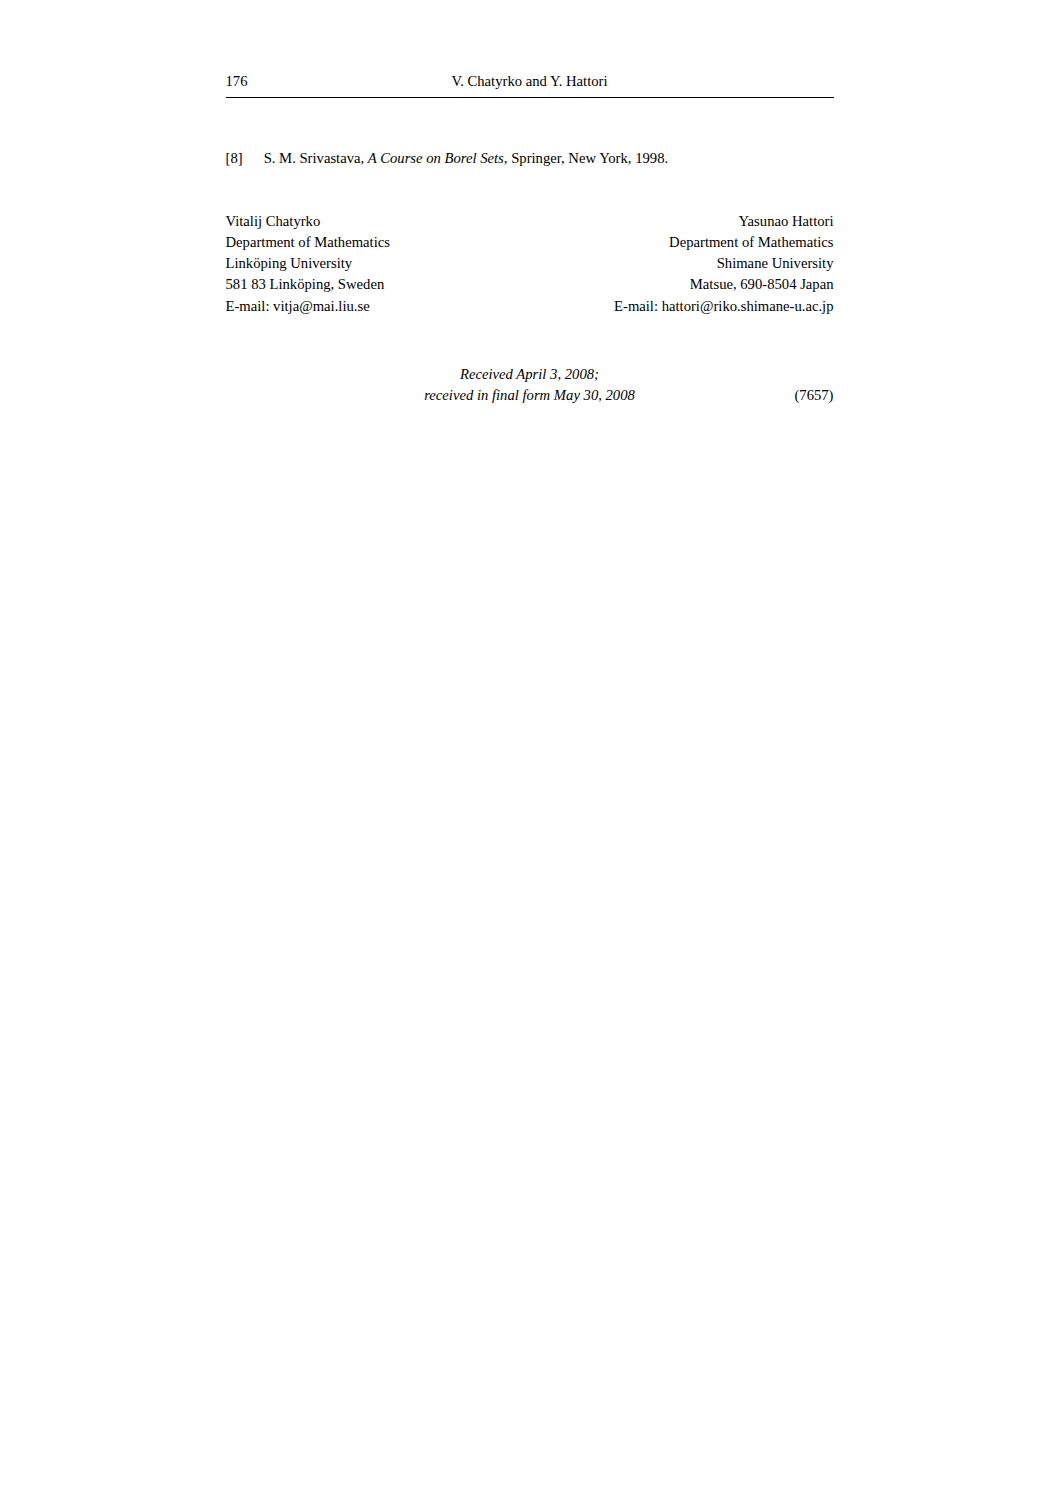176 V. Chatyrko and Y. Hattori
[8] S. M. Srivastava, A Course on Borel Sets, Springer, New York, 1998.
Vitalij Chatyrko
Department of Mathematics
Linköping University
581 83 Linköping, Sweden
E-mail: vitja@mai.liu.se
Yasunao Hattori
Department of Mathematics
Shimane University
Matsue, 690-8504 Japan
E-mail: hattori@riko.shimane-u.ac.jp
Received April 3, 2008;
received in final form May 30, 2008
(7657)